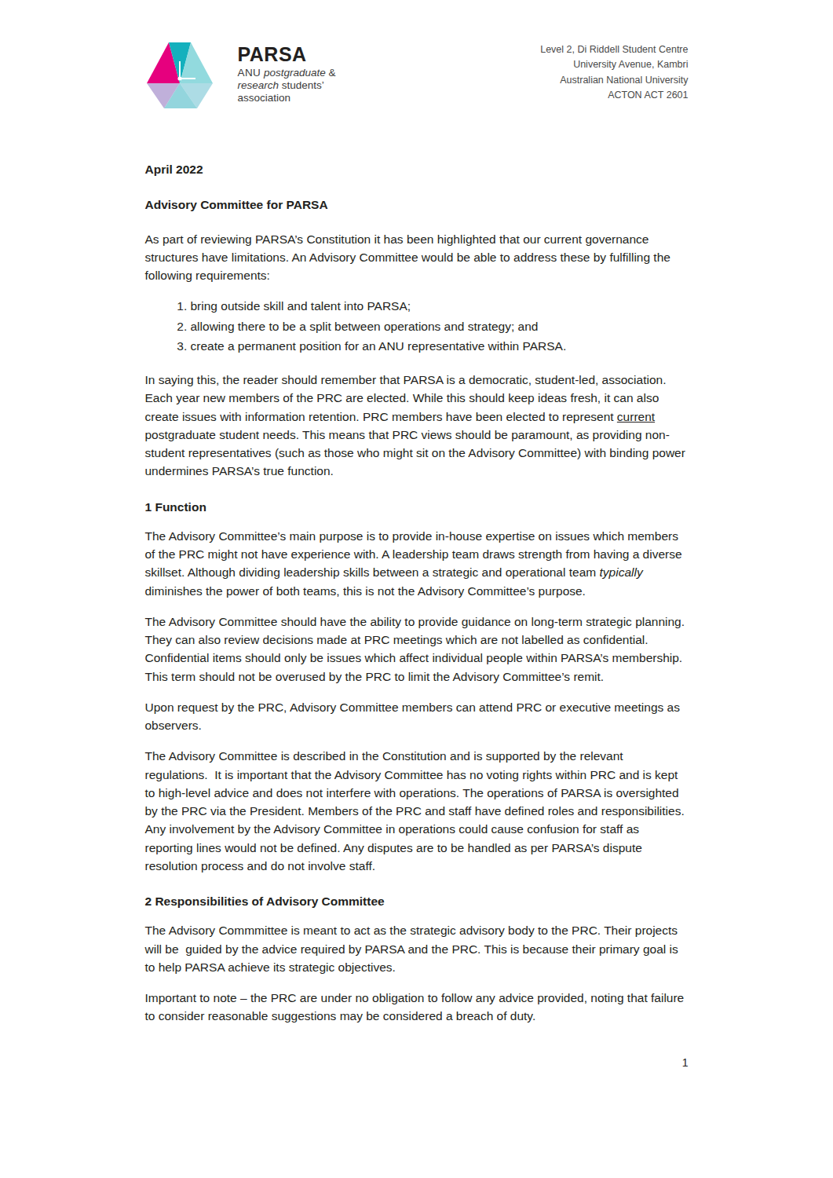PARSA ANU postgraduate & research students’ association
Level 2, Di Riddell Student Centre
University Avenue, Kambri
Australian National University
ACTON ACT 2601
April 2022
Advisory Committee for PARSA
As part of reviewing PARSA’s Constitution it has been highlighted that our current governance structures have limitations. An Advisory Committee would be able to address these by fulfilling the following requirements:
bring outside skill and talent into PARSA;
allowing there to be a split between operations and strategy; and
create a permanent position for an ANU representative within PARSA.
In saying this, the reader should remember that PARSA is a democratic, student-led, association. Each year new members of the PRC are elected. While this should keep ideas fresh, it can also create issues with information retention. PRC members have been elected to represent current postgraduate student needs. This means that PRC views should be paramount, as providing non-student representatives (such as those who might sit on the Advisory Committee) with binding power undermines PARSA’s true function.
1 Function
The Advisory Committee’s main purpose is to provide in-house expertise on issues which members of the PRC might not have experience with. A leadership team draws strength from having a diverse skillset. Although dividing leadership skills between a strategic and operational team typically diminishes the power of both teams, this is not the Advisory Committee’s purpose.
The Advisory Committee should have the ability to provide guidance on long-term strategic planning. They can also review decisions made at PRC meetings which are not labelled as confidential. Confidential items should only be issues which affect individual people within PARSA’s membership. This term should not be overused by the PRC to limit the Advisory Committee’s remit.
Upon request by the PRC, Advisory Committee members can attend PRC or executive meetings as observers.
The Advisory Committee is described in the Constitution and is supported by the relevant regulations. It is important that the Advisory Committee has no voting rights within PRC and is kept to high-level advice and does not interfere with operations. The operations of PARSA is oversighted by the PRC via the President. Members of the PRC and staff have defined roles and responsibilities. Any involvement by the Advisory Committee in operations could cause confusion for staff as reporting lines would not be defined. Any disputes are to be handled as per PARSA’s dispute resolution process and do not involve staff.
2 Responsibilities of Advisory Committee
The Advisory Commmittee is meant to act as the strategic advisory body to the PRC. Their projects will be guided by the advice required by PARSA and the PRC. This is because their primary goal is to help PARSA achieve its strategic objectives.
Important to note – the PRC are under no obligation to follow any advice provided, noting that failure to consider reasonable suggestions may be considered a breach of duty.
1